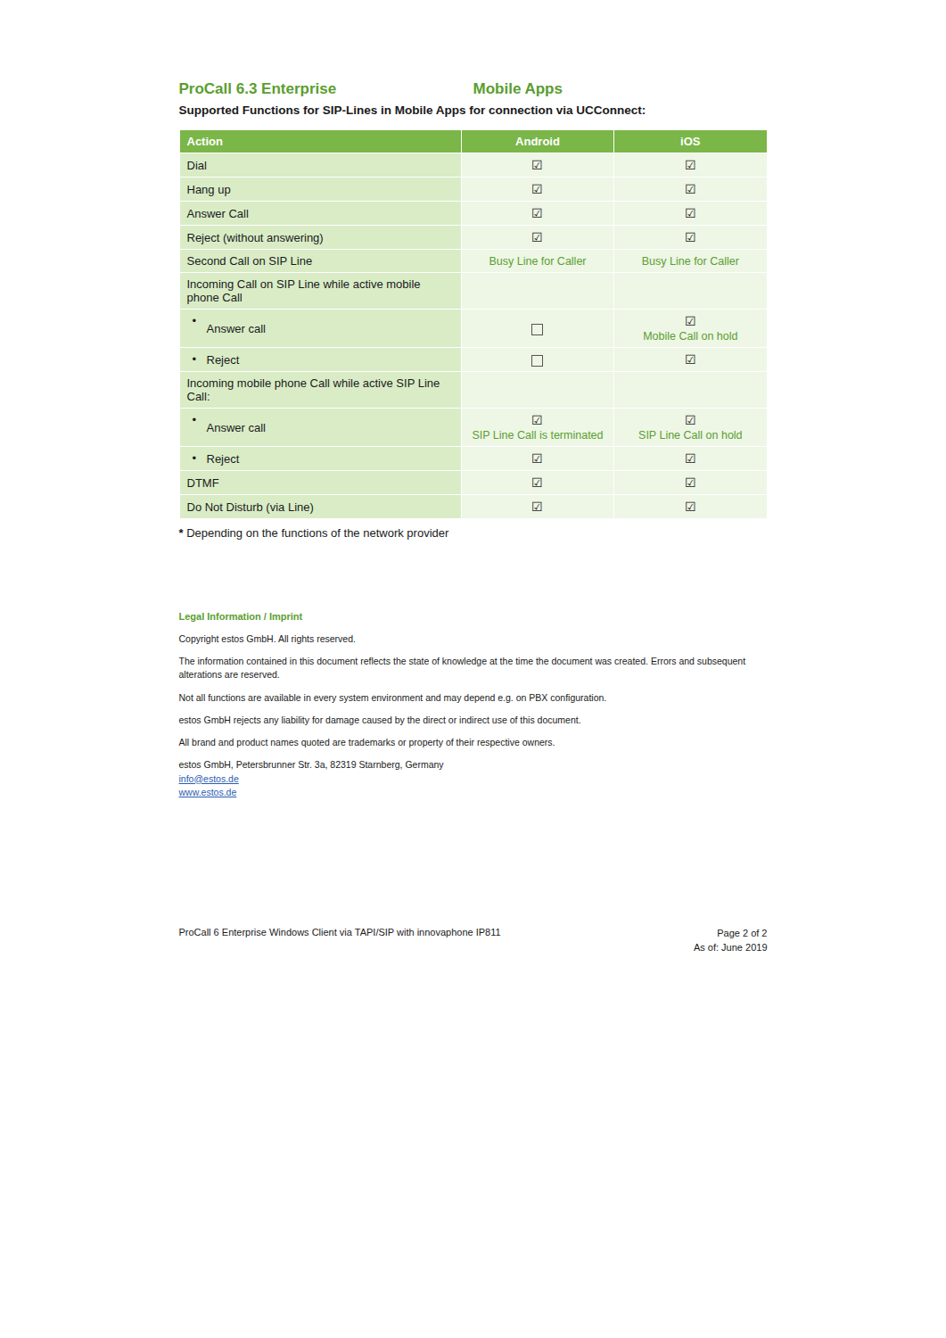ProCall 6.3 Enterprise
Mobile Apps
Supported Functions for SIP-Lines in Mobile Apps for connection via UCConnect:
| Action | Android | iOS |
| --- | --- | --- |
| Dial | ☑ | ☑ |
| Hang up | ☑ | ☑ |
| Answer Call | ☑ | ☑ |
| Reject (without answering) | ☑ | ☑ |
| Second Call on SIP Line | Busy Line for Caller | Busy Line for Caller |
| Incoming Call on SIP Line while active mobile phone Call | | |
| Answer call | | ☑ Mobile Call on hold |
| Reject | | ☑ |
| Incoming mobile phone Call while active SIP Line Call: | | |
| Answer call | ☑ SIP Line Call is terminated | ☑ SIP Line Call on hold |
| Reject | ☑ | ☑ |
| DTMF | ☑ | ☑ |
| Do Not Disturb (via Line) | ☑ | ☑ |
* Depending on the functions of the network provider
Legal Information / Imprint
Copyright estos GmbH. All rights reserved.
The information contained in this document reflects the state of knowledge at the time the document was created. Errors and subsequent alterations are reserved.
Not all functions are available in every system environment and may depend e.g. on PBX configuration.
estos GmbH rejects any liability for damage caused by the direct or indirect use of this document.
All brand and product names quoted are trademarks or property of their respective owners.
estos GmbH, Petersbrunner Str. 3a, 82319 Starnberg, Germany
info@estos.de
www.estos.de
ProCall 6 Enterprise Windows Client via TAPI/SIP with innovaphone IP811
Page 2 of 2
As of: June 2019